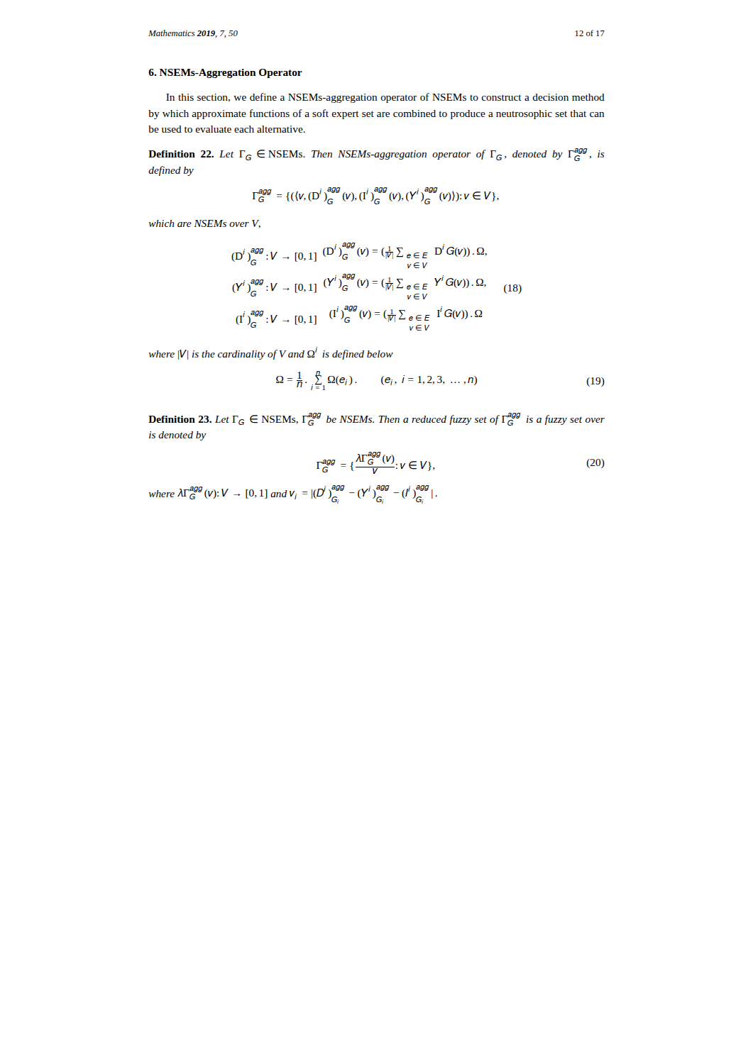Mathematics 2019, 7, 50
12 of 17
6. NSEMs-Aggregation Operator
In this section, we define a NSEMs-aggregation operator of NSEMs to construct a decision method by which approximate functions of a soft expert set are combined to produce a neutrosophic set that can be used to evaluate each alternative.
Definition 22. Let ΓG∈NSEMs. Then NSEMs-aggregation operator of ΓG, denoted by ΓGagg, is defined by
ΓGagg = { ( ⟨v, (Di)Gagg (v), (Ii)Gagg (v), (Yi)Gagg (v) ⟩ ) :v∈V } ,
which are NSEMs over V,
| ( D i ) G a g g : V → [ 0 , 1 ] | ( D i ) G a g g ( v ) = ( 1 / V / ∑ e ∈ E v ∈ V D i G ( v ) ) . Ω , | |
| ( Y i ) G a g g : V → [ 0 , 1 ] | ( Y i ) G a g g ( v ) = ( 1 / V / ∑ e ∈ E v ∈ V Y i G ( v ) ) . Ω , | (18) |
| ( I i ) G a g g : V → [ 0 , 1 ] | ( I i ) G a g g ( v ) = ( 1 / V / ∑ e ∈ E v ∈ V I i G ( v ) ) . Ω | |
where |V| is the cardinality of V and Ωi is defined below
Ω= 1n . ∑ i=1 n Ω(ei). (ei,i=1,2,3,…,n) (19)
Definition 23. Let ΓG∈NSEMs, ΓGagg be NSEMs. Then a reduced fuzzy set of ΓGagg is a fuzzy set over is denoted by
ΓGagg = { λΓGagg(v) v :v∈V } , (20)
where λΓGagg(v):V→[0,1] and vi= | (Di)Giagg − (Yi)Giagg − (Ii)Giagg | .